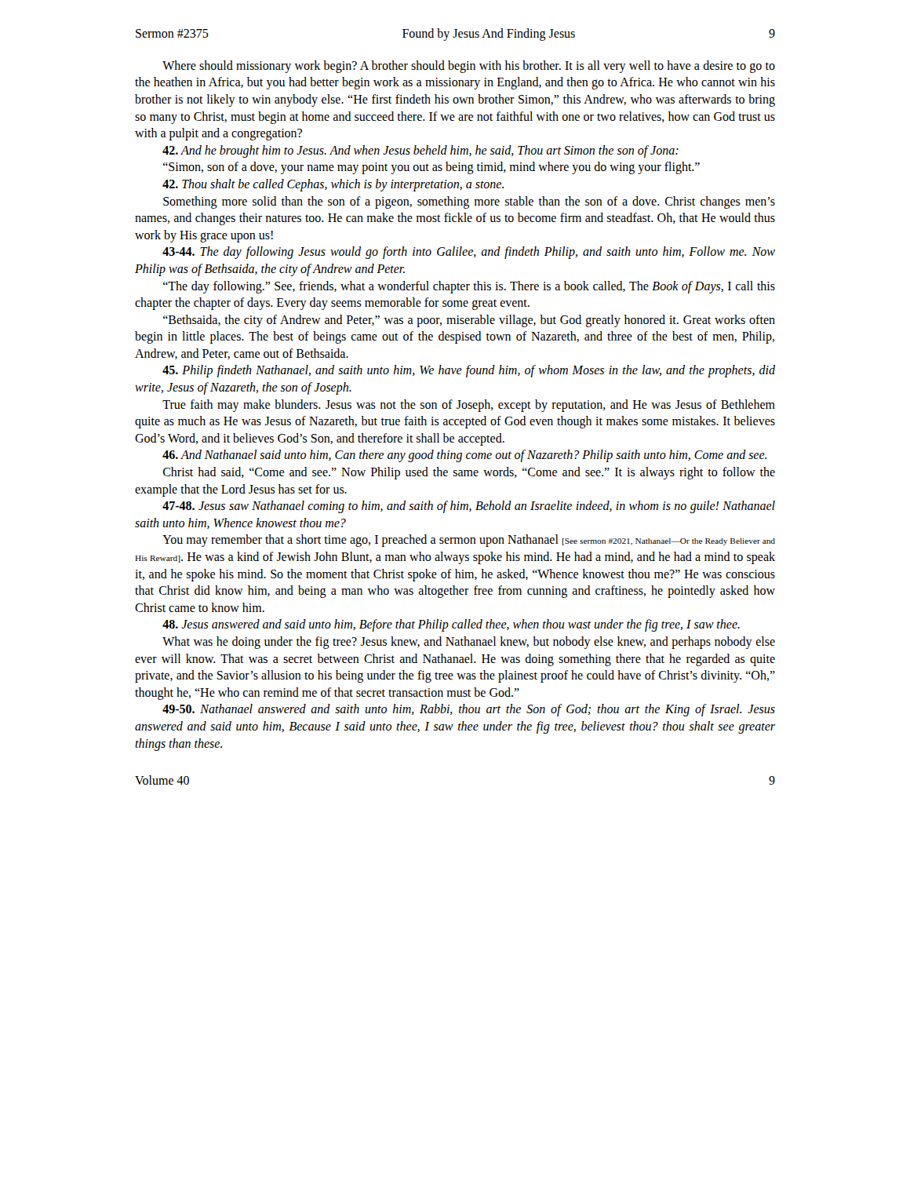Sermon #2375 Found by Jesus And Finding Jesus 9
Where should missionary work begin? A brother should begin with his brother. It is all very well to have a desire to go to the heathen in Africa, but you had better begin work as a missionary in England, and then go to Africa. He who cannot win his brother is not likely to win anybody else. “He first findeth his own brother Simon,” this Andrew, who was afterwards to bring so many to Christ, must begin at home and succeed there. If we are not faithful with one or two relatives, how can God trust us with a pulpit and a congregation?
42. And he brought him to Jesus. And when Jesus beheld him, he said, Thou art Simon the son of Jona:
“Simon, son of a dove, your name may point you out as being timid, mind where you do wing your flight.”
42. Thou shalt be called Cephas, which is by interpretation, a stone.
Something more solid than the son of a pigeon, something more stable than the son of a dove. Christ changes men’s names, and changes their natures too. He can make the most fickle of us to become firm and steadfast. Oh, that He would thus work by His grace upon us!
43-44. The day following Jesus would go forth into Galilee, and findeth Philip, and saith unto him, Follow me. Now Philip was of Bethsaida, the city of Andrew and Peter.
“The day following.” See, friends, what a wonderful chapter this is. There is a book called, The Book of Days, I call this chapter the chapter of days. Every day seems memorable for some great event.
“Bethsaida, the city of Andrew and Peter,” was a poor, miserable village, but God greatly honored it. Great works often begin in little places. The best of beings came out of the despised town of Nazareth, and three of the best of men, Philip, Andrew, and Peter, came out of Bethsaida.
45. Philip findeth Nathanael, and saith unto him, We have found him, of whom Moses in the law, and the prophets, did write, Jesus of Nazareth, the son of Joseph.
True faith may make blunders. Jesus was not the son of Joseph, except by reputation, and He was Jesus of Bethlehem quite as much as He was Jesus of Nazareth, but true faith is accepted of God even though it makes some mistakes. It believes God’s Word, and it believes God’s Son, and therefore it shall be accepted.
46. And Nathanael said unto him, Can there any good thing come out of Nazareth? Philip saith unto him, Come and see.
Christ had said, “Come and see.” Now Philip used the same words, “Come and see.” It is always right to follow the example that the Lord Jesus has set for us.
47-48. Jesus saw Nathanael coming to him, and saith of him, Behold an Israelite indeed, in whom is no guile! Nathanael saith unto him, Whence knowest thou me?
You may remember that a short time ago, I preached a sermon upon Nathanael [See sermon #2021, Nathanael—Or the Ready Believer and His Reward]. He was a kind of Jewish John Blunt, a man who always spoke his mind. He had a mind, and he had a mind to speak it, and he spoke his mind. So the moment that Christ spoke of him, he asked, “Whence knowest thou me?” He was conscious that Christ did know him, and being a man who was altogether free from cunning and craftiness, he pointedly asked how Christ came to know him.
48. Jesus answered and said unto him, Before that Philip called thee, when thou wast under the fig tree, I saw thee.
What was he doing under the fig tree? Jesus knew, and Nathanael knew, but nobody else knew, and perhaps nobody else ever will know. That was a secret between Christ and Nathanael. He was doing something there that he regarded as quite private, and the Savior’s allusion to his being under the fig tree was the plainest proof he could have of Christ’s divinity. “Oh,” thought he, “He who can remind me of that secret transaction must be God.”
49-50. Nathanael answered and saith unto him, Rabbi, thou art the Son of God; thou art the King of Israel. Jesus answered and said unto him, Because I said unto thee, I saw thee under the fig tree, believest thou? thou shalt see greater things than these.
Volume 40 9